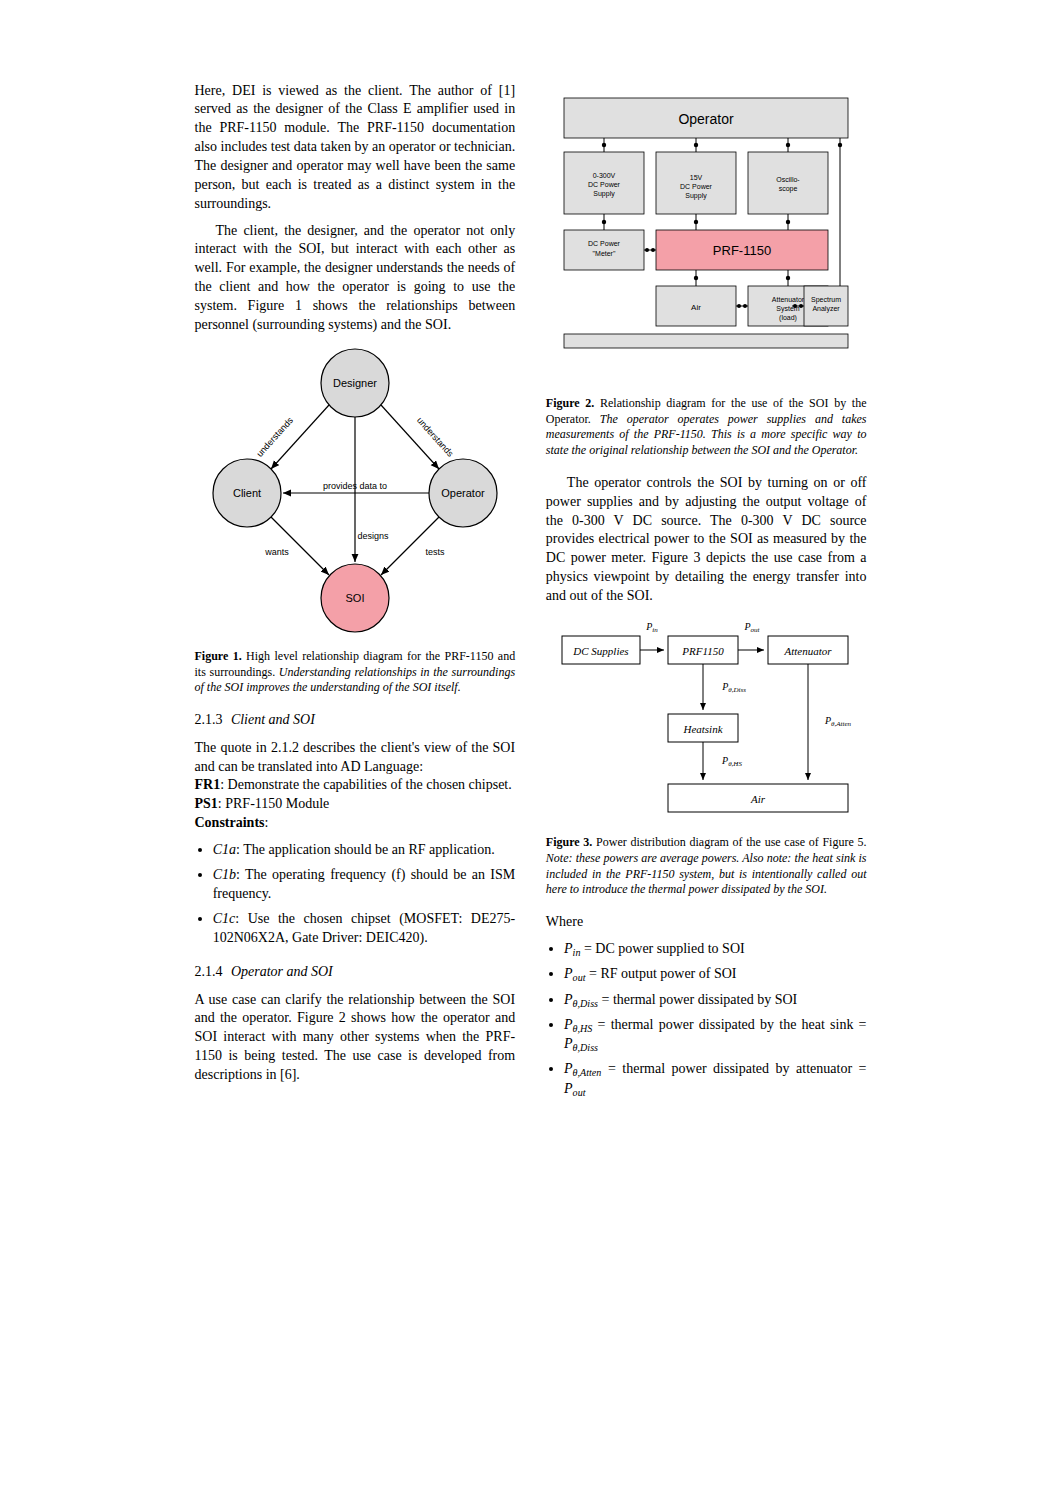Here, DEI is viewed as the client. The author of [1] served as the designer of the Class E amplifier used in the PRF-1150 module. The PRF-1150 documentation also includes test data taken by an operator or technician. The designer and operator may well have been the same person, but each is treated as a distinct system in the surroundings.
The client, the designer, and the operator not only interact with the SOI, but interact with each other as well. For example, the designer understands the needs of the client and how the operator is going to use the system. Figure 1 shows the relationships between personnel (surrounding systems) and the SOI.
Designer Client Operator SOI understands understands provides data to designs wants tests
Figure 1. High level relationship diagram for the PRF-1150 and its surroundings. Understanding relationships in the surroundings of the SOI improves the understanding of the SOI itself.
2.1.3 Client and SOI
The quote in 2.1.2 describes the client's view of the SOI and can be translated into AD Language:
FR1: Demonstrate the capabilities of the chosen chipset.
PS1: PRF-1150 Module
Constraints:
C1a: The application should be an RF application.
C1b: The operating frequency (f) should be an ISM frequency.
C1c: Use the chosen chipset (MOSFET: DE275-102N06X2A, Gate Driver: DEIC420).
2.1.4 Operator and SOI
A use case can clarify the relationship between the SOI and the operator. Figure 2 shows how the operator and SOI interact with many other systems when the PRF-1150 is being tested. The use case is developed from descriptions in [6].
Operator 0-300V DC Power Supply 15V DC Power Supply Oscillo- scope DC Power "Meter" PRF-1150 Air Attenuator System (load) Spectrum Analyzer
Figure 2. Relationship diagram for the use of the SOI by the Operator. The operator operates power supplies and takes measurements of the PRF-1150. This is a more specific way to state the original relationship between the SOI and the Operator.
The operator controls the SOI by turning on or off power supplies and by adjusting the output voltage of the 0-300 V DC source. The 0-300 V DC source provides electrical power to the SOI as measured by the DC power meter. Figure 3 depicts the use case from a physics viewpoint by detailing the energy transfer into and out of the SOI.
DC Supplies PRF1150 Attenuator Heatsink Air Pin Pout Pθ,Diss Pθ,HS Pθ,Atten
Figure 3. Power distribution diagram of the use case of Figure 5. Note: these powers are average powers. Also note: the heat sink is included in the PRF-1150 system, but is intentionally called out here to introduce the thermal power dissipated by the SOI.
Where
Pin = DC power supplied to SOI
Pout = RF output power of SOI
Pθ,Diss = thermal power dissipated by SOI
Pθ,HS = thermal power dissipated by the heat sink = Pθ,Diss
Pθ,Atten = thermal power dissipated by attenuator = Pout